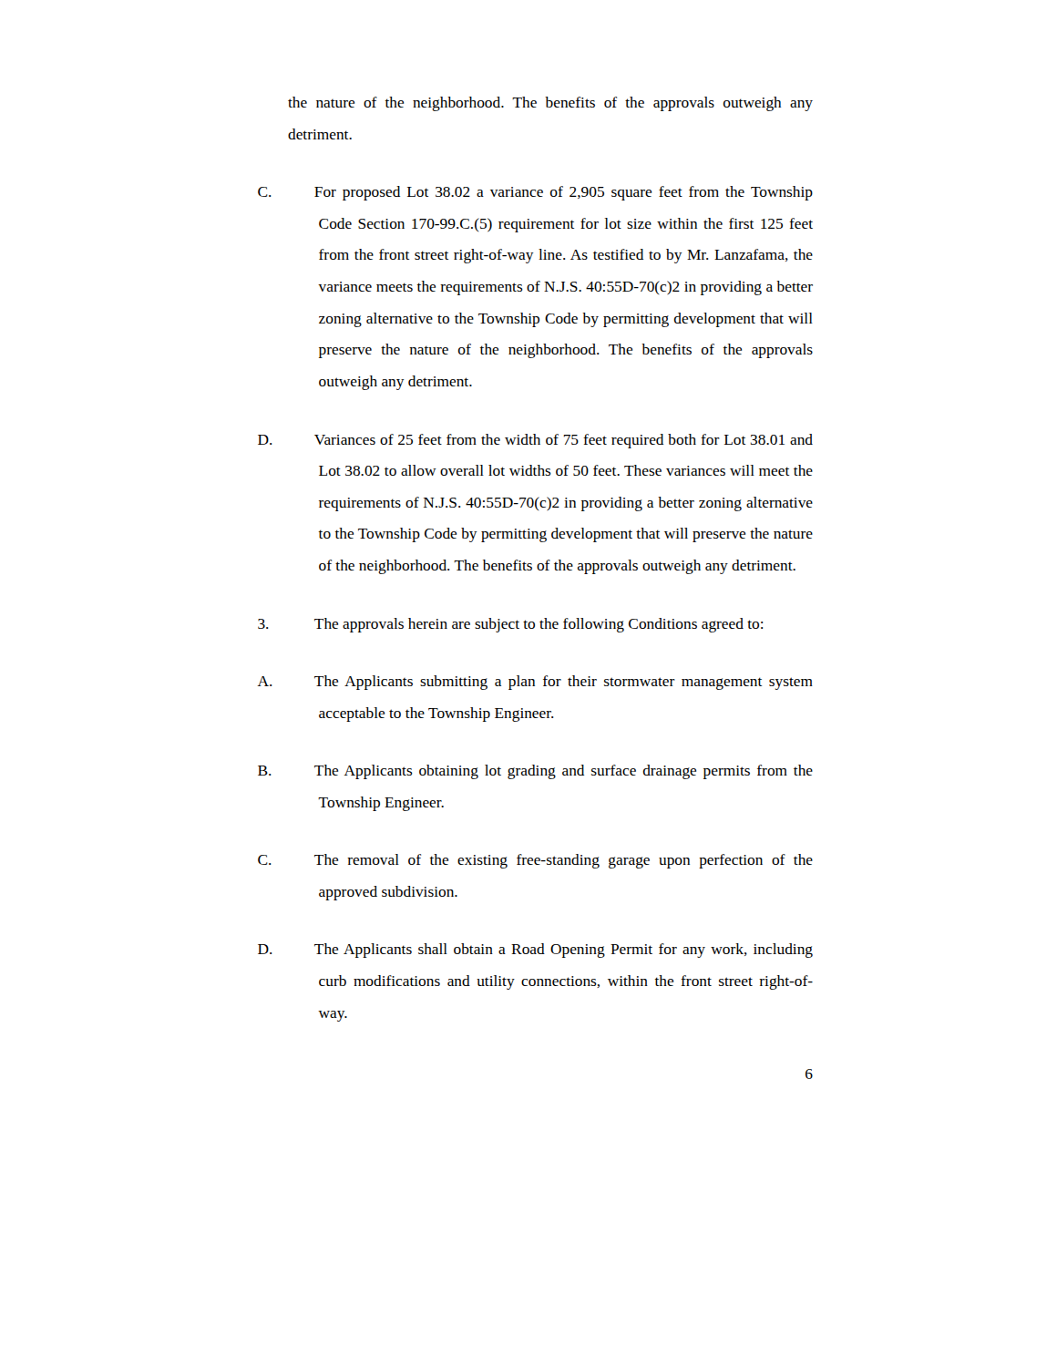the nature of the neighborhood. The benefits of the approvals outweigh any detriment.
C. For proposed Lot 38.02 a variance of 2,905 square feet from the Township Code Section 170-99.C.(5) requirement for lot size within the first 125 feet from the front street right-of-way line. As testified to by Mr. Lanzafama, the variance meets the requirements of N.J.S. 40:55D-70(c)2 in providing a better zoning alternative to the Township Code by permitting development that will preserve the nature of the neighborhood. The benefits of the approvals outweigh any detriment.
D. Variances of 25 feet from the width of 75 feet required both for Lot 38.01 and Lot 38.02 to allow overall lot widths of 50 feet. These variances will meet the requirements of N.J.S. 40:55D-70(c)2 in providing a better zoning alternative to the Township Code by permitting development that will preserve the nature of the neighborhood. The benefits of the approvals outweigh any detriment.
3. The approvals herein are subject to the following Conditions agreed to:
A. The Applicants submitting a plan for their stormwater management system acceptable to the Township Engineer.
B. The Applicants obtaining lot grading and surface drainage permits from the Township Engineer.
C. The removal of the existing free-standing garage upon perfection of the approved subdivision.
D. The Applicants shall obtain a Road Opening Permit for any work, including curb modifications and utility connections, within the front street right-of-way.
6